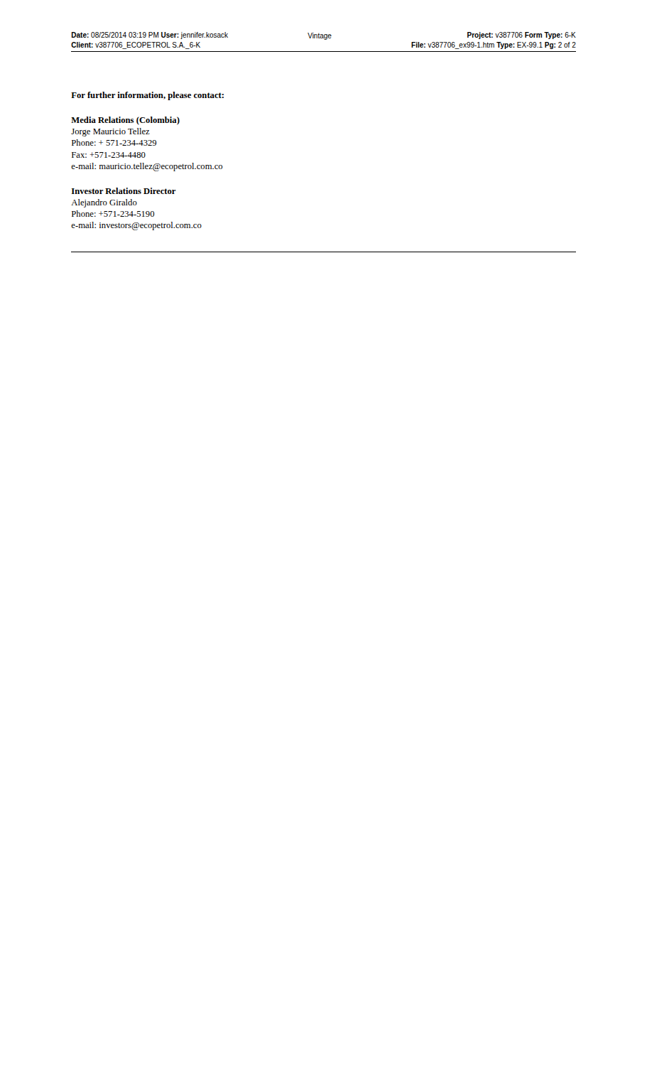Date: 08/25/2014 03:19 PM User: jennifer.kosack
Client: v387706_ECOPETROL S.A._6-K
Vintage
Project: v387706 Form Type: 6-K
File: v387706_ex99-1.htm Type: EX-99.1 Pg: 2 of 2
For further information, please contact:
Media Relations (Colombia)
Jorge Mauricio Tellez
Phone: + 571-234-4329
Fax: +571-234-4480
e-mail: mauricio.tellez@ecopetrol.com.co
Investor Relations Director
Alejandro Giraldo
Phone: +571-234-5190
e-mail: investors@ecopetrol.com.co